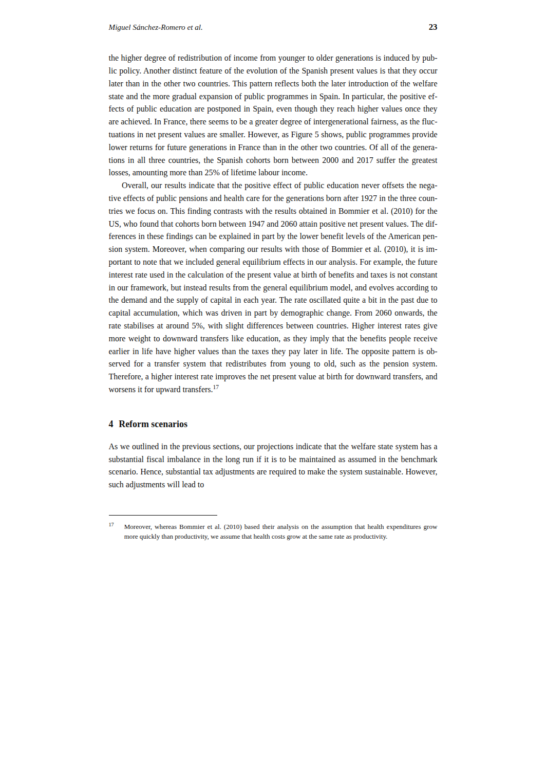Miguel Sánchez-Romero et al. 23
the higher degree of redistribution of income from younger to older generations is induced by public policy. Another distinct feature of the evolution of the Spanish present values is that they occur later than in the other two countries. This pattern reflects both the later introduction of the welfare state and the more gradual expansion of public programmes in Spain. In particular, the positive effects of public education are postponed in Spain, even though they reach higher values once they are achieved. In France, there seems to be a greater degree of intergenerational fairness, as the fluctuations in net present values are smaller. However, as Figure 5 shows, public programmes provide lower returns for future generations in France than in the other two countries. Of all of the generations in all three countries, the Spanish cohorts born between 2000 and 2017 suffer the greatest losses, amounting more than 25% of lifetime labour income.
Overall, our results indicate that the positive effect of public education never offsets the negative effects of public pensions and health care for the generations born after 1927 in the three countries we focus on. This finding contrasts with the results obtained in Bommier et al. (2010) for the US, who found that cohorts born between 1947 and 2060 attain positive net present values. The differences in these findings can be explained in part by the lower benefit levels of the American pension system. Moreover, when comparing our results with those of Bommier et al. (2010), it is important to note that we included general equilibrium effects in our analysis. For example, the future interest rate used in the calculation of the present value at birth of benefits and taxes is not constant in our framework, but instead results from the general equilibrium model, and evolves according to the demand and the supply of capital in each year. The rate oscillated quite a bit in the past due to capital accumulation, which was driven in part by demographic change. From 2060 onwards, the rate stabilises at around 5%, with slight differences between countries. Higher interest rates give more weight to downward transfers like education, as they imply that the benefits people receive earlier in life have higher values than the taxes they pay later in life. The opposite pattern is observed for a transfer system that redistributes from young to old, such as the pension system. Therefore, a higher interest rate improves the net present value at birth for downward transfers, and worsens it for upward transfers.17
4 Reform scenarios
As we outlined in the previous sections, our projections indicate that the welfare state system has a substantial fiscal imbalance in the long run if it is to be maintained as assumed in the benchmark scenario. Hence, substantial tax adjustments are required to make the system sustainable. However, such adjustments will lead to
17
Moreover, whereas Bommier et al. (2010) based their analysis on the assumption that health expenditures grow more quickly than productivity, we assume that health costs grow at the same rate as productivity.